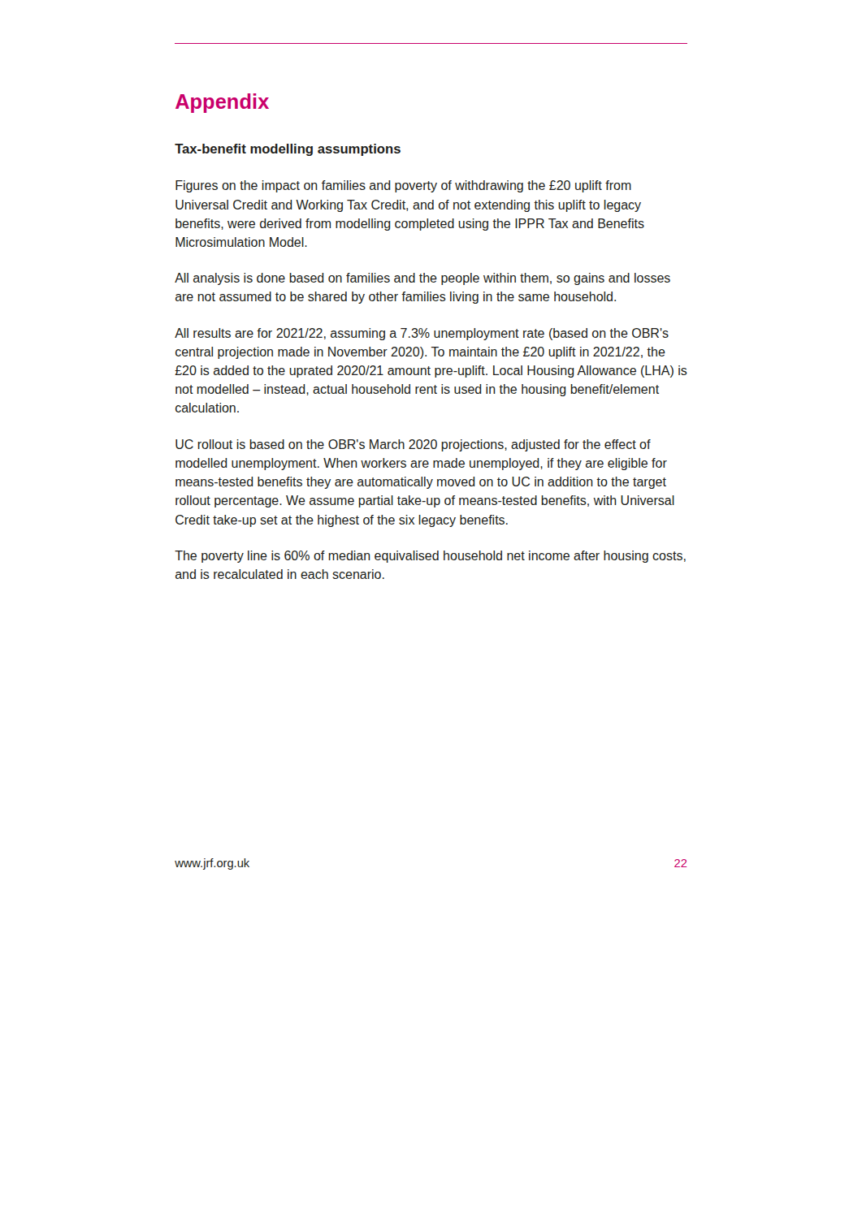Appendix
Tax-benefit modelling assumptions
Figures on the impact on families and poverty of withdrawing the £20 uplift from Universal Credit and Working Tax Credit, and of not extending this uplift to legacy benefits, were derived from modelling completed using the IPPR Tax and Benefits Microsimulation Model.
All analysis is done based on families and the people within them, so gains and losses are not assumed to be shared by other families living in the same household.
All results are for 2021/22, assuming a 7.3% unemployment rate (based on the OBR's central projection made in November 2020). To maintain the £20 uplift in 2021/22, the £20 is added to the uprated 2020/21 amount pre-uplift. Local Housing Allowance (LHA) is not modelled – instead, actual household rent is used in the housing benefit/element calculation.
UC rollout is based on the OBR's March 2020 projections, adjusted for the effect of modelled unemployment. When workers are made unemployed, if they are eligible for means-tested benefits they are automatically moved on to UC in addition to the target rollout percentage. We assume partial take-up of means-tested benefits, with Universal Credit take-up set at the highest of the six legacy benefits.
The poverty line is 60% of median equivalised household net income after housing costs, and is recalculated in each scenario.
www.jrf.org.uk 22